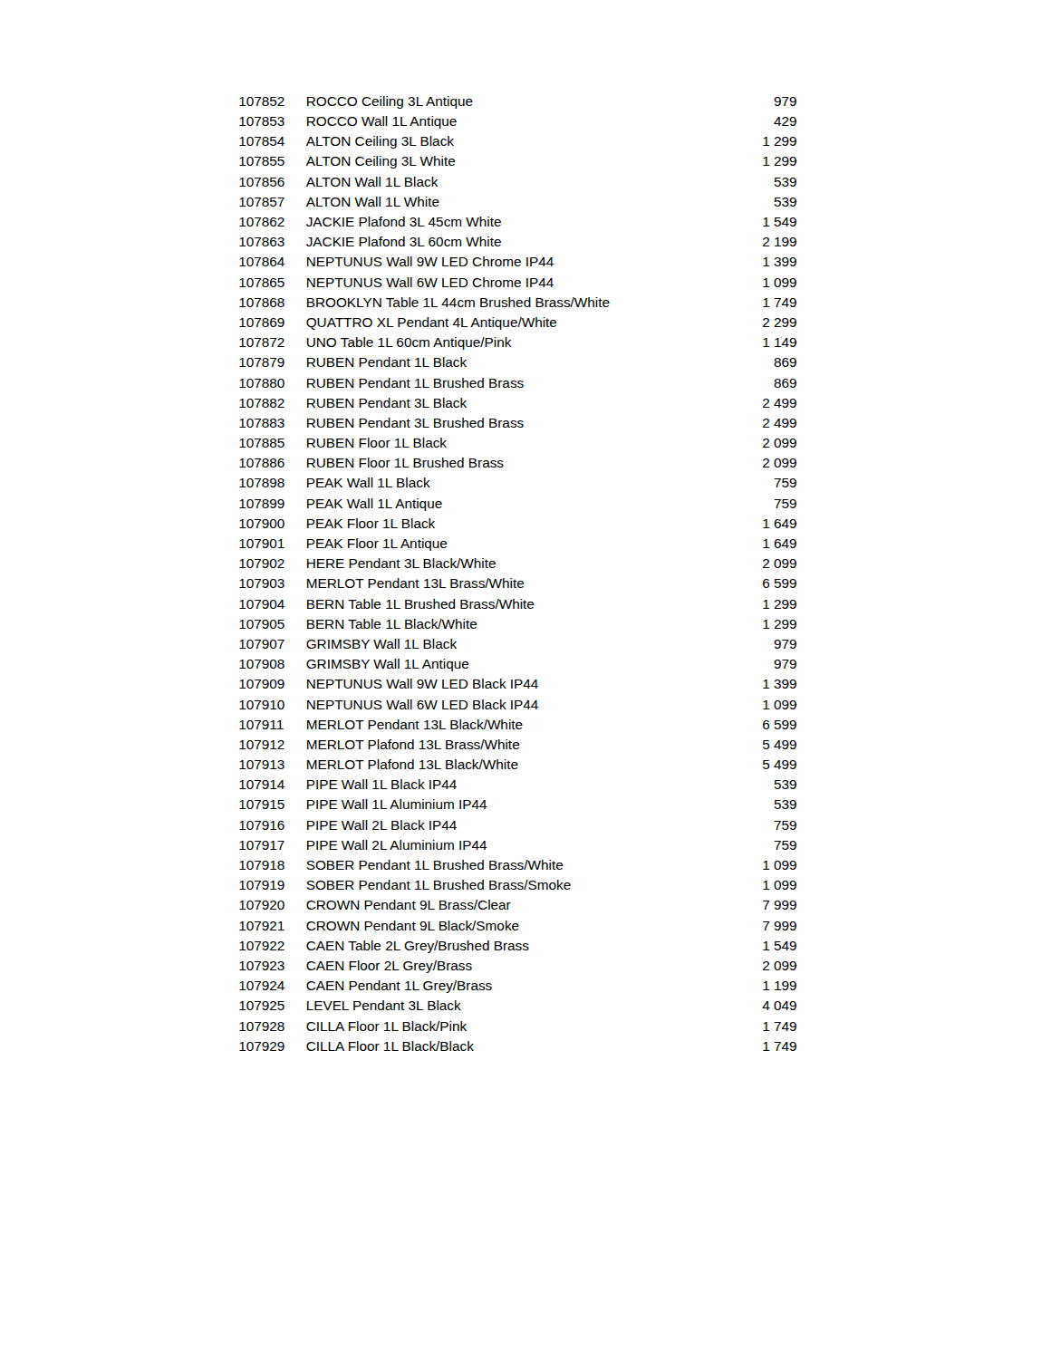| 107852 | ROCCO Ceiling 3L Antique | 979 |
| 107853 | ROCCO Wall 1L Antique | 429 |
| 107854 | ALTON Ceiling 3L Black | 1 299 |
| 107855 | ALTON Ceiling 3L White | 1 299 |
| 107856 | ALTON Wall 1L Black | 539 |
| 107857 | ALTON Wall 1L White | 539 |
| 107862 | JACKIE Plafond 3L 45cm White | 1 549 |
| 107863 | JACKIE Plafond 3L 60cm White | 2 199 |
| 107864 | NEPTUNUS Wall 9W LED Chrome IP44 | 1 399 |
| 107865 | NEPTUNUS Wall 6W LED Chrome IP44 | 1 099 |
| 107868 | BROOKLYN Table 1L 44cm Brushed Brass/White | 1 749 |
| 107869 | QUATTRO XL Pendant 4L Antique/White | 2 299 |
| 107872 | UNO Table 1L 60cm Antique/Pink | 1 149 |
| 107879 | RUBEN Pendant 1L Black | 869 |
| 107880 | RUBEN Pendant 1L Brushed Brass | 869 |
| 107882 | RUBEN Pendant 3L Black | 2 499 |
| 107883 | RUBEN Pendant 3L Brushed Brass | 2 499 |
| 107885 | RUBEN Floor 1L Black | 2 099 |
| 107886 | RUBEN Floor 1L Brushed Brass | 2 099 |
| 107898 | PEAK Wall 1L Black | 759 |
| 107899 | PEAK Wall 1L Antique | 759 |
| 107900 | PEAK Floor 1L Black | 1 649 |
| 107901 | PEAK Floor 1L Antique | 1 649 |
| 107902 | HERE Pendant 3L Black/White | 2 099 |
| 107903 | MERLOT Pendant 13L Brass/White | 6 599 |
| 107904 | BERN Table 1L Brushed Brass/White | 1 299 |
| 107905 | BERN Table 1L Black/White | 1 299 |
| 107907 | GRIMSBY Wall 1L Black | 979 |
| 107908 | GRIMSBY Wall 1L Antique | 979 |
| 107909 | NEPTUNUS Wall 9W LED Black IP44 | 1 399 |
| 107910 | NEPTUNUS Wall 6W LED Black IP44 | 1 099 |
| 107911 | MERLOT Pendant 13L Black/White | 6 599 |
| 107912 | MERLOT Plafond 13L Brass/White | 5 499 |
| 107913 | MERLOT Plafond 13L Black/White | 5 499 |
| 107914 | PIPE Wall 1L Black IP44 | 539 |
| 107915 | PIPE Wall 1L Aluminium IP44 | 539 |
| 107916 | PIPE Wall 2L Black IP44 | 759 |
| 107917 | PIPE Wall 2L Aluminium IP44 | 759 |
| 107918 | SOBER Pendant 1L Brushed Brass/White | 1 099 |
| 107919 | SOBER Pendant 1L Brushed Brass/Smoke | 1 099 |
| 107920 | CROWN Pendant 9L Brass/Clear | 7 999 |
| 107921 | CROWN Pendant 9L Black/Smoke | 7 999 |
| 107922 | CAEN Table 2L Grey/Brushed Brass | 1 549 |
| 107923 | CAEN Floor 2L Grey/Brass | 2 099 |
| 107924 | CAEN Pendant 1L Grey/Brass | 1 199 |
| 107925 | LEVEL Pendant 3L Black | 4 049 |
| 107928 | CILLA Floor 1L Black/Pink | 1 749 |
| 107929 | CILLA Floor 1L Black/Black | 1 749 |